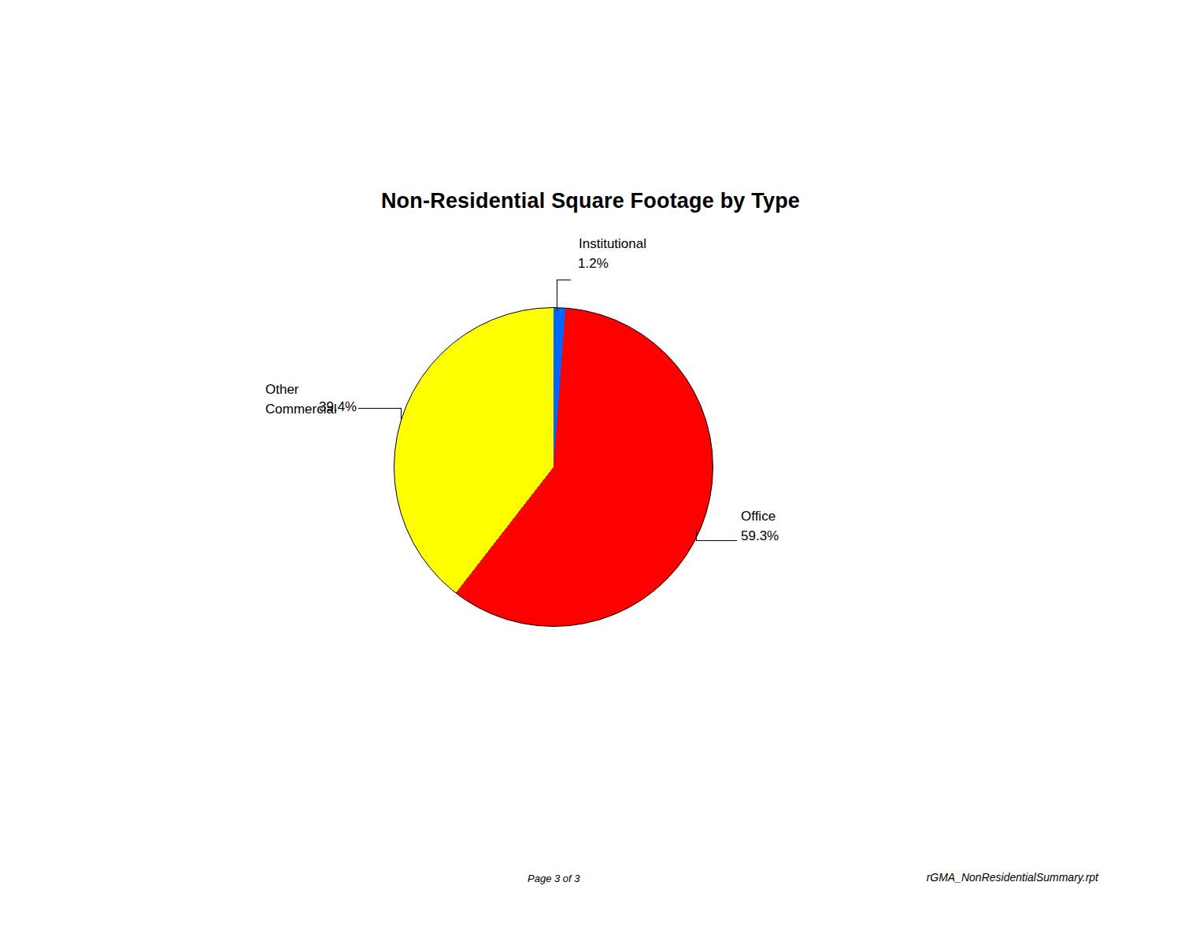Non-Residential Square Footage by Type
Institutional 1.2%
Office
59.3%
Other
Commercial 39.4%
Page 3 of 3
rGMA_NonResidentialSummary.rpt